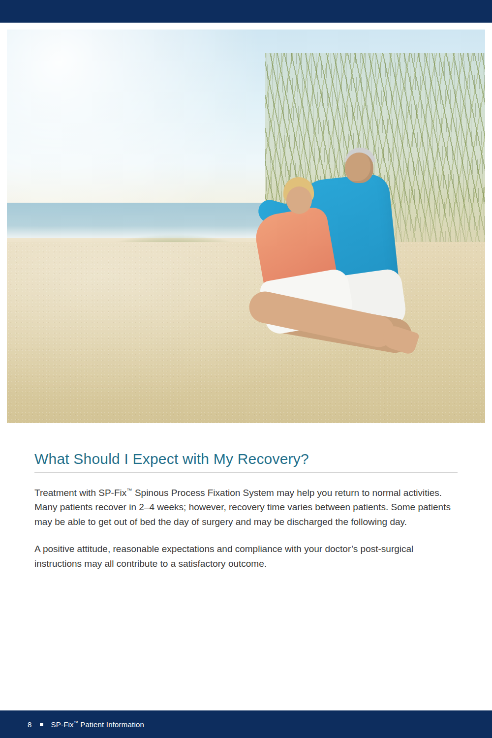What Should I Expect with My Recovery?
Treatment with SP-Fix™ Spinous Process Fixation System may help you return to normal activities. Many patients recover in 2–4 weeks; however, recovery time varies between patients. Some patients may be able to get out of bed the day of surgery and may be discharged the following day.
A positive attitude, reasonable expectations and compliance with your doctor’s post-surgical instructions may all contribute to a satisfactory outcome.
8 SP-Fix™ Patient Information